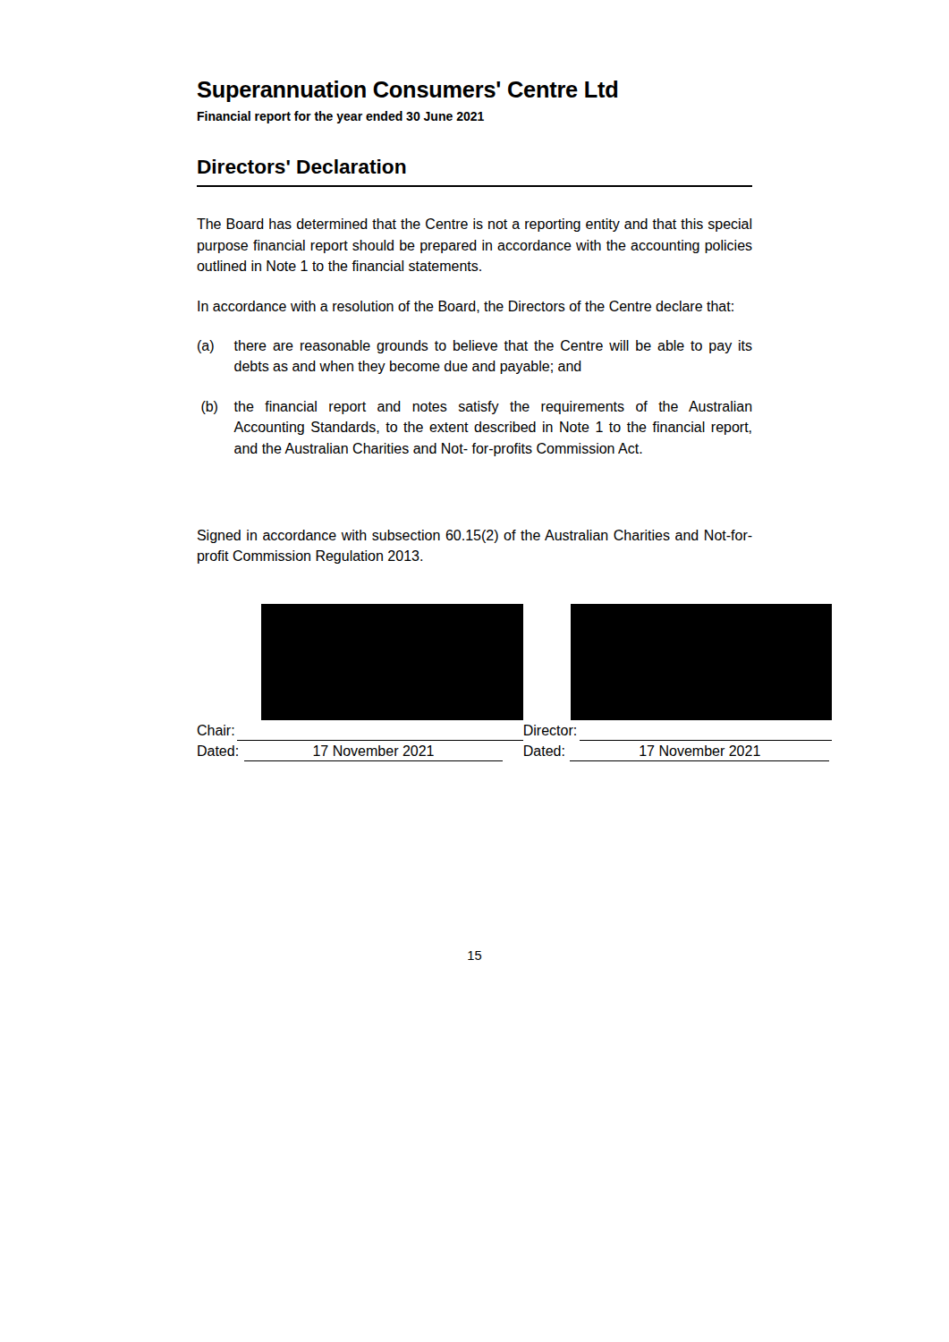Superannuation Consumers' Centre Ltd
Financial report for the year ended 30 June 2021
Directors' Declaration
The Board has determined that the Centre is not a reporting entity and that this special purpose financial report should be prepared in accordance with the accounting policies outlined in Note 1 to the financial statements.
In accordance with a resolution of the Board, the Directors of the Centre declare that:
| (a) | there are reasonable grounds to believe that the Centre will be able to pay its debts as and when they become due and payable; and |
| (b) | the financial report and notes satisfy the requirements of the Australian Accounting Standards, to the extent described in Note 1 to the financial report, and the Australian Charities and Not- for-profits Commission Act. |
Signed in accordance with subsection 60.15(2) of the Australian Charities and Not-for-profit Commission Regulation 2013.
| Chair: | Director: |
| Dated: 17 November 2021 | Dated: 17 November 2021 |
15